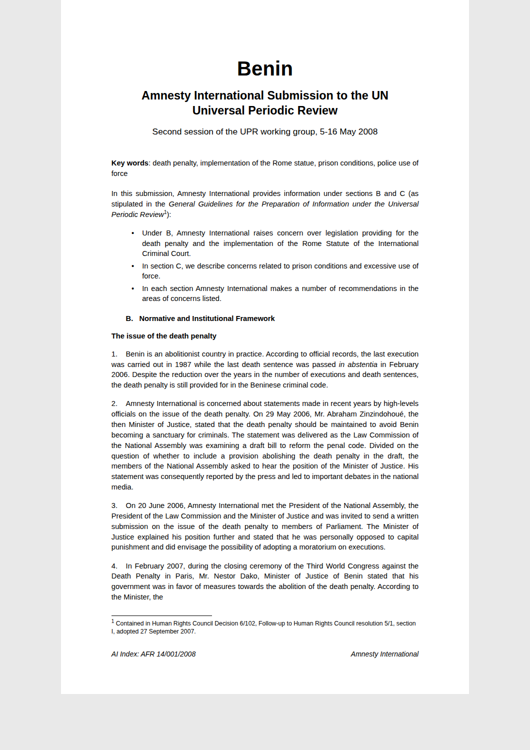Benin
Amnesty International Submission to the UN
Universal Periodic Review
Second session of the UPR working group, 5-16 May 2008
Key words: death penalty, implementation of the Rome statue, prison conditions, police use of force
In this submission, Amnesty International provides information under sections B and C (as stipulated in the General Guidelines for the Preparation of Information under the Universal Periodic Review1):
Under B, Amnesty International raises concern over legislation providing for the death penalty and the implementation of the Rome Statute of the International Criminal Court.
In section C, we describe concerns related to prison conditions and excessive use of force.
In each section Amnesty International makes a number of recommendations in the areas of concerns listed.
B. Normative and Institutional Framework
The issue of the death penalty
1. Benin is an abolitionist country in practice. According to official records, the last execution was carried out in 1987 while the last death sentence was passed in abstentia in February 2006. Despite the reduction over the years in the number of executions and death sentences, the death penalty is still provided for in the Beninese criminal code.
2. Amnesty International is concerned about statements made in recent years by high-levels officials on the issue of the death penalty. On 29 May 2006, Mr. Abraham Zinzindohoué, the then Minister of Justice, stated that the death penalty should be maintained to avoid Benin becoming a sanctuary for criminals. The statement was delivered as the Law Commission of the National Assembly was examining a draft bill to reform the penal code. Divided on the question of whether to include a provision abolishing the death penalty in the draft, the members of the National Assembly asked to hear the position of the Minister of Justice. His statement was consequently reported by the press and led to important debates in the national media.
3. On 20 June 2006, Amnesty International met the President of the National Assembly, the President of the Law Commission and the Minister of Justice and was invited to send a written submission on the issue of the death penalty to members of Parliament. The Minister of Justice explained his position further and stated that he was personally opposed to capital punishment and did envisage the possibility of adopting a moratorium on executions.
4. In February 2007, during the closing ceremony of the Third World Congress against the Death Penalty in Paris, Mr. Nestor Dako, Minister of Justice of Benin stated that his government was in favor of measures towards the abolition of the death penalty. According to the Minister, the
1 Contained in Human Rights Council Decision 6/102, Follow-up to Human Rights Council resolution 5/1, section I, adopted 27 September 2007.
AI Index: AFR 14/001/2008 Amnesty International